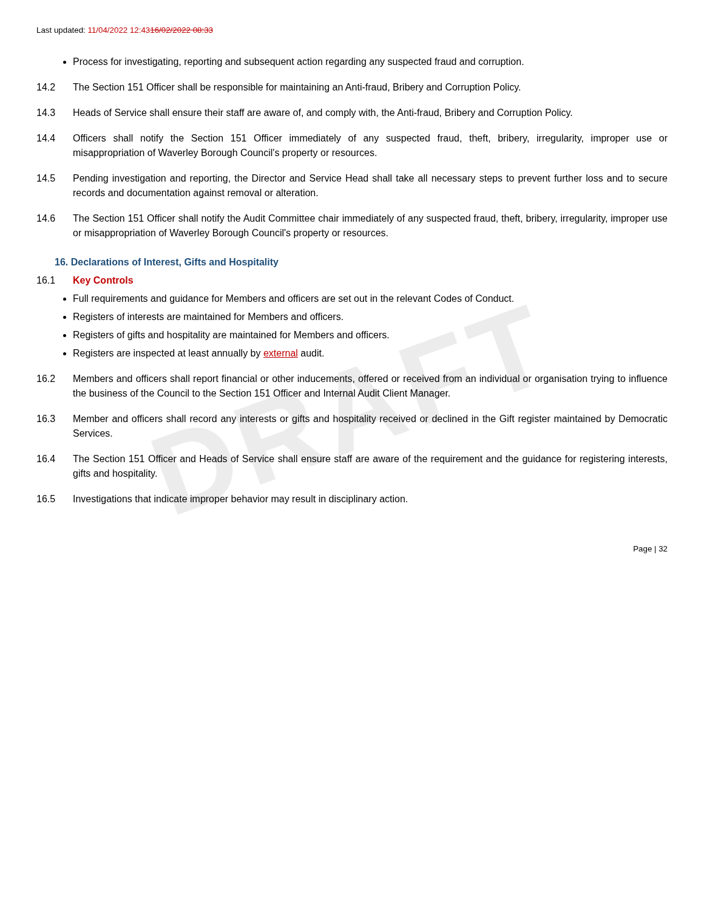DRAFT
Last updated: 11/04/2022 12:4316/02/2022 08:33
Process for investigating, reporting and subsequent action regarding any suspected fraud and corruption.
14.2
The Section 151 Officer shall be responsible for maintaining an Anti-fraud, Bribery and Corruption Policy.
14.3
Heads of Service shall ensure their staff are aware of, and comply with, the Anti-fraud, Bribery and Corruption Policy.
14.4
Officers shall notify the Section 151 Officer immediately of any suspected fraud, theft, bribery, irregularity, improper use or misappropriation of Waverley Borough Council's property or resources.
14.5
Pending investigation and reporting, the Director and Service Head shall take all necessary steps to prevent further loss and to secure records and documentation against removal or alteration.
14.6
The Section 151 Officer shall notify the Audit Committee chair immediately of any suspected fraud, theft, bribery, irregularity, improper use or misappropriation of Waverley Borough Council's property or resources.
16. Declarations of Interest, Gifts and Hospitality
16.1
Key Controls
Full requirements and guidance for Members and officers are set out in the relevant Codes of Conduct.
Registers of interests are maintained for Members and officers.
Registers of gifts and hospitality are maintained for Members and officers.
Registers are inspected at least annually by external audit.
16.2
Members and officers shall report financial or other inducements, offered or received from an individual or organisation trying to influence the business of the Council to the Section 151 Officer and Internal Audit Client Manager.
16.3
Member and officers shall record any interests or gifts and hospitality received or declined in the Gift register maintained by Democratic Services.
16.4
The Section 151 Officer and Heads of Service shall ensure staff are aware of the requirement and the guidance for registering interests, gifts and hospitality.
16.5
Investigations that indicate improper behavior may result in disciplinary action.
Page | 32